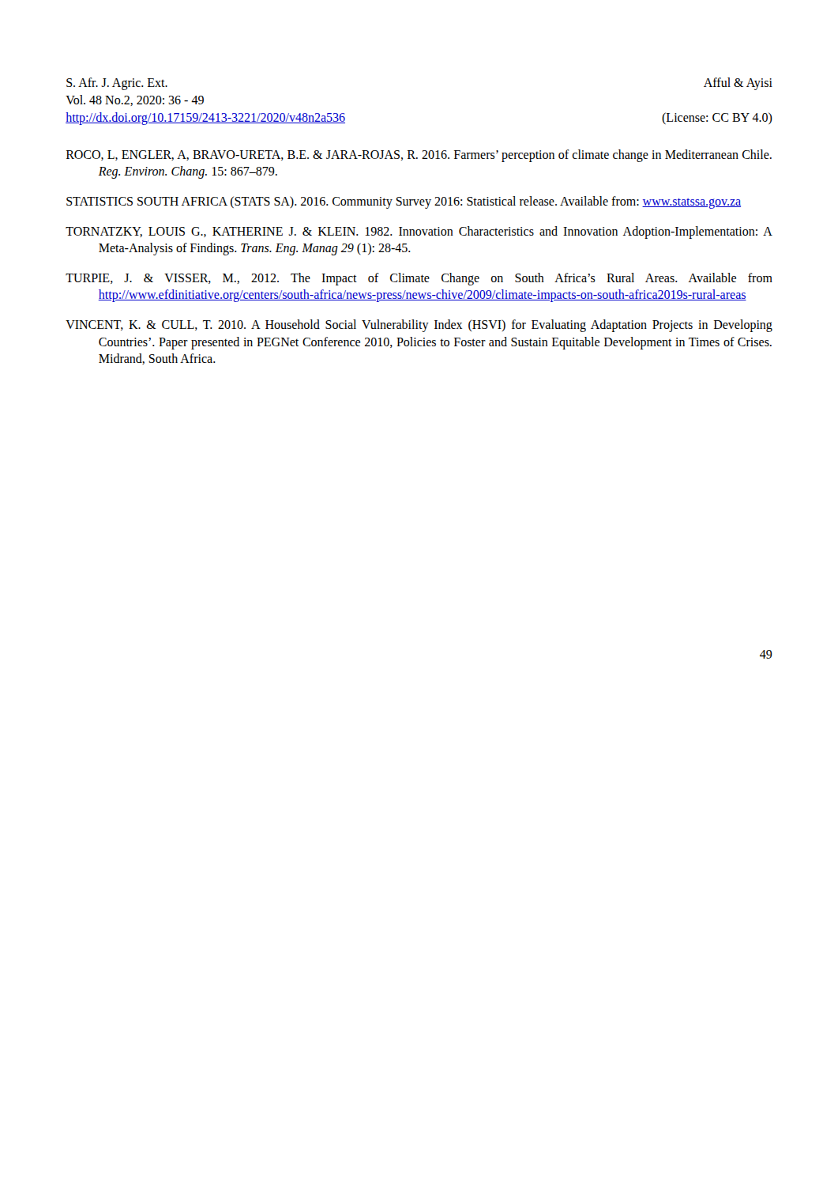S. Afr. J. Agric. Ext.
Afful & Ayisi
Vol. 48 No.2, 2020: 36 - 49
http://dx.doi.org/10.17159/2413-3221/2020/v48n2a536
(License: CC BY 4.0)
ROCO, L, ENGLER, A, BRAVO-URETA, B.E. & JARA-ROJAS, R. 2016. Farmers’ perception of climate change in Mediterranean Chile. Reg. Environ. Chang. 15: 867–879.
STATISTICS SOUTH AFRICA (STATS SA). 2016. Community Survey 2016: Statistical release. Available from: www.statssa.gov.za
TORNATZKY, LOUIS G., KATHERINE J. & KLEIN. 1982. Innovation Characteristics and Innovation Adoption-Implementation: A Meta-Analysis of Findings. Trans. Eng. Manag 29 (1): 28-45.
TURPIE, J. & VISSER, M., 2012. The Impact of Climate Change on South Africa’s Rural Areas. Available from http://www.efdinitiative.org/centers/south-africa/news-press/news-chive/2009/climate-impacts-on-south-africa2019s-rural-areas
VINCENT, K. & CULL, T. 2010. A Household Social Vulnerability Index (HSVI) for Evaluating Adaptation Projects in Developing Countries’. Paper presented in PEGNet Conference 2010, Policies to Foster and Sustain Equitable Development in Times of Crises. Midrand, South Africa.
49